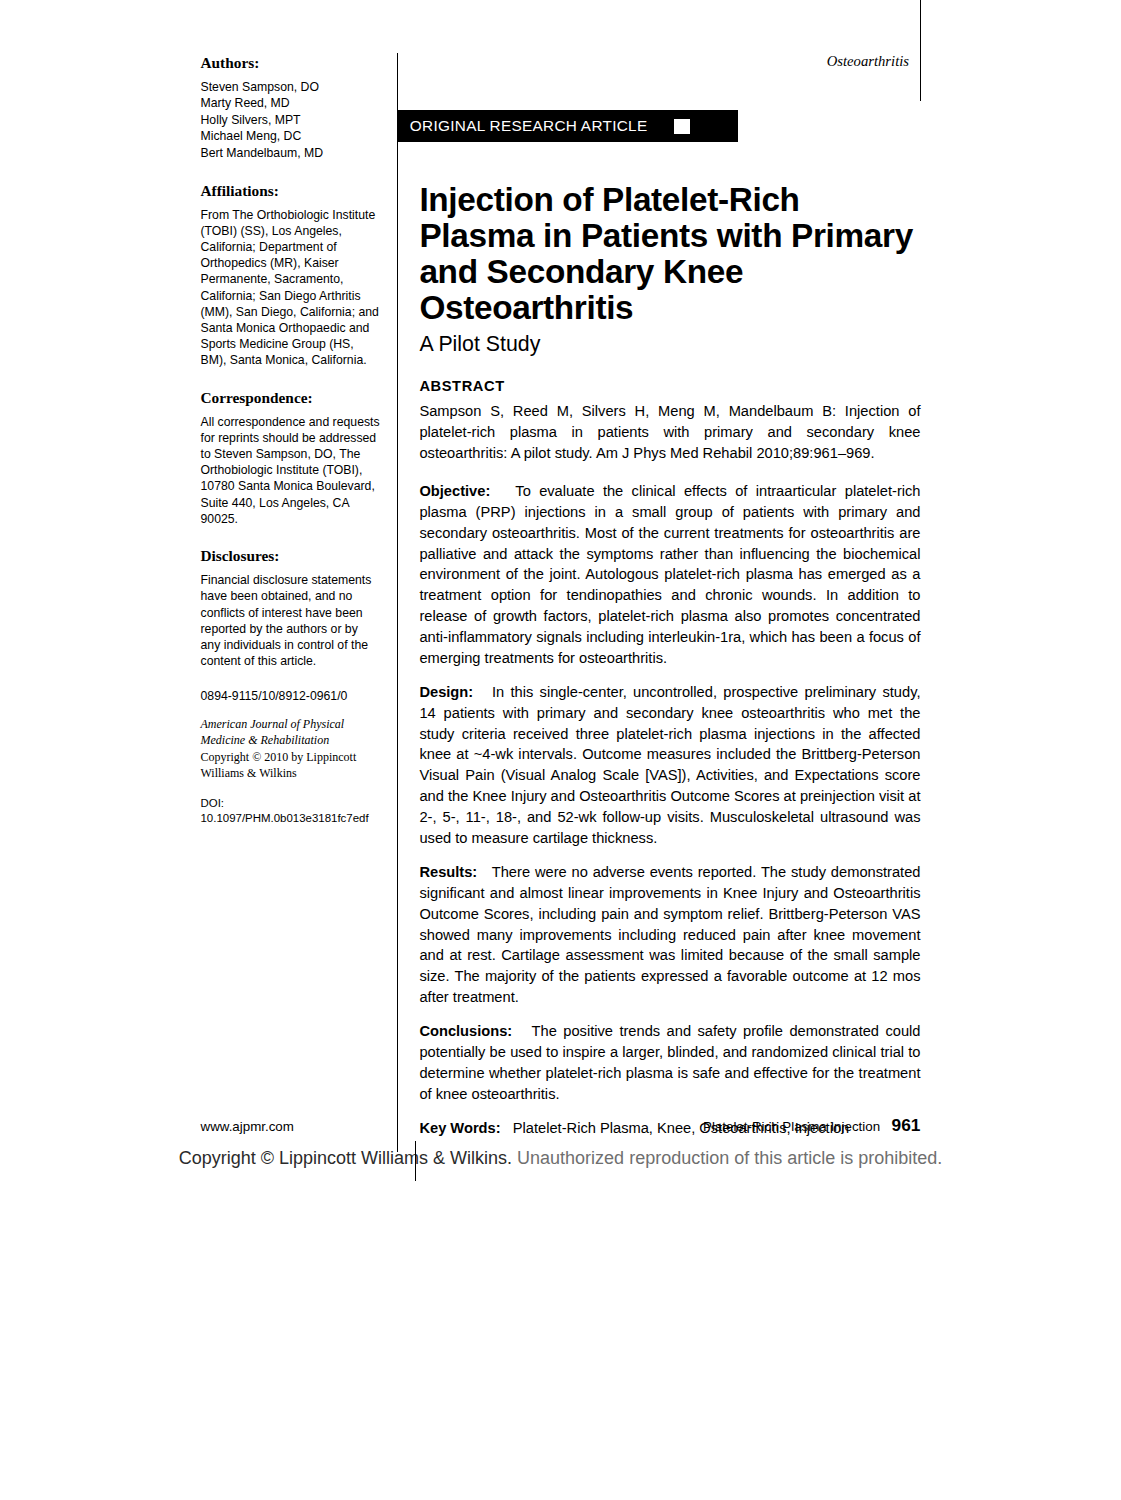Authors:
Steven Sampson, DO
Marty Reed, MD
Holly Silvers, MPT
Michael Meng, DC
Bert Mandelbaum, MD
Affiliations:
From The Orthobiologic Institute (TOBI) (SS), Los Angeles, California; Department of Orthopedics (MR), Kaiser Permanente, Sacramento, California; San Diego Arthritis (MM), San Diego, California; and Santa Monica Orthopaedic and Sports Medicine Group (HS, BM), Santa Monica, California.
Correspondence:
All correspondence and requests for reprints should be addressed to Steven Sampson, DO, The Orthobiologic Institute (TOBI), 10780 Santa Monica Boulevard, Suite 440, Los Angeles, CA 90025.
Disclosures:
Financial disclosure statements have been obtained, and no conflicts of interest have been reported by the authors or by any individuals in control of the content of this article.
0894-9115/10/8912-0961/0
American Journal of Physical Medicine & Rehabilitation
Copyright © 2010 by Lippincott Williams & Wilkins
DOI: 10.1097/PHM.0b013e3181fc7edf
Osteoarthritis
ORIGINAL RESEARCH ARTICLE
Injection of Platelet-Rich Plasma in Patients with Primary and Secondary Knee Osteoarthritis
A Pilot Study
ABSTRACT
Sampson S, Reed M, Silvers H, Meng M, Mandelbaum B: Injection of platelet-rich plasma in patients with primary and secondary knee osteoarthritis: A pilot study. Am J Phys Med Rehabil 2010;89:961–969.
Objective: To evaluate the clinical effects of intraarticular platelet-rich plasma (PRP) injections in a small group of patients with primary and secondary osteoarthritis. Most of the current treatments for osteoarthritis are palliative and attack the symptoms rather than influencing the biochemical environment of the joint. Autologous platelet-rich plasma has emerged as a treatment option for tendinopathies and chronic wounds. In addition to release of growth factors, platelet-rich plasma also promotes concentrated anti-inflammatory signals including interleukin-1ra, which has been a focus of emerging treatments for osteoarthritis.
Design: In this single-center, uncontrolled, prospective preliminary study, 14 patients with primary and secondary knee osteoarthritis who met the study criteria received three platelet-rich plasma injections in the affected knee at ~4-wk intervals. Outcome measures included the Brittberg-Peterson Visual Pain (Visual Analog Scale [VAS]), Activities, and Expectations score and the Knee Injury and Osteoarthritis Outcome Scores at preinjection visit at 2-, 5-, 11-, 18-, and 52-wk follow-up visits. Musculoskeletal ultrasound was used to measure cartilage thickness.
Results: There were no adverse events reported. The study demonstrated significant and almost linear improvements in Knee Injury and Osteoarthritis Outcome Scores, including pain and symptom relief. Brittberg-Peterson VAS showed many improvements including reduced pain after knee movement and at rest. Cartilage assessment was limited because of the small sample size. The majority of the patients expressed a favorable outcome at 12 mos after treatment.
Conclusions: The positive trends and safety profile demonstrated could potentially be used to inspire a larger, blinded, and randomized clinical trial to determine whether platelet-rich plasma is safe and effective for the treatment of knee osteoarthritis.
Key Words: Platelet-Rich Plasma, Knee, Osteoarthritis, Injection
www.ajpmr.com
Platelet-Rich Plasma Injection961
Copyright © Lippincott Williams & Wilkins. Unauthorized reproduction of this article is prohibited.